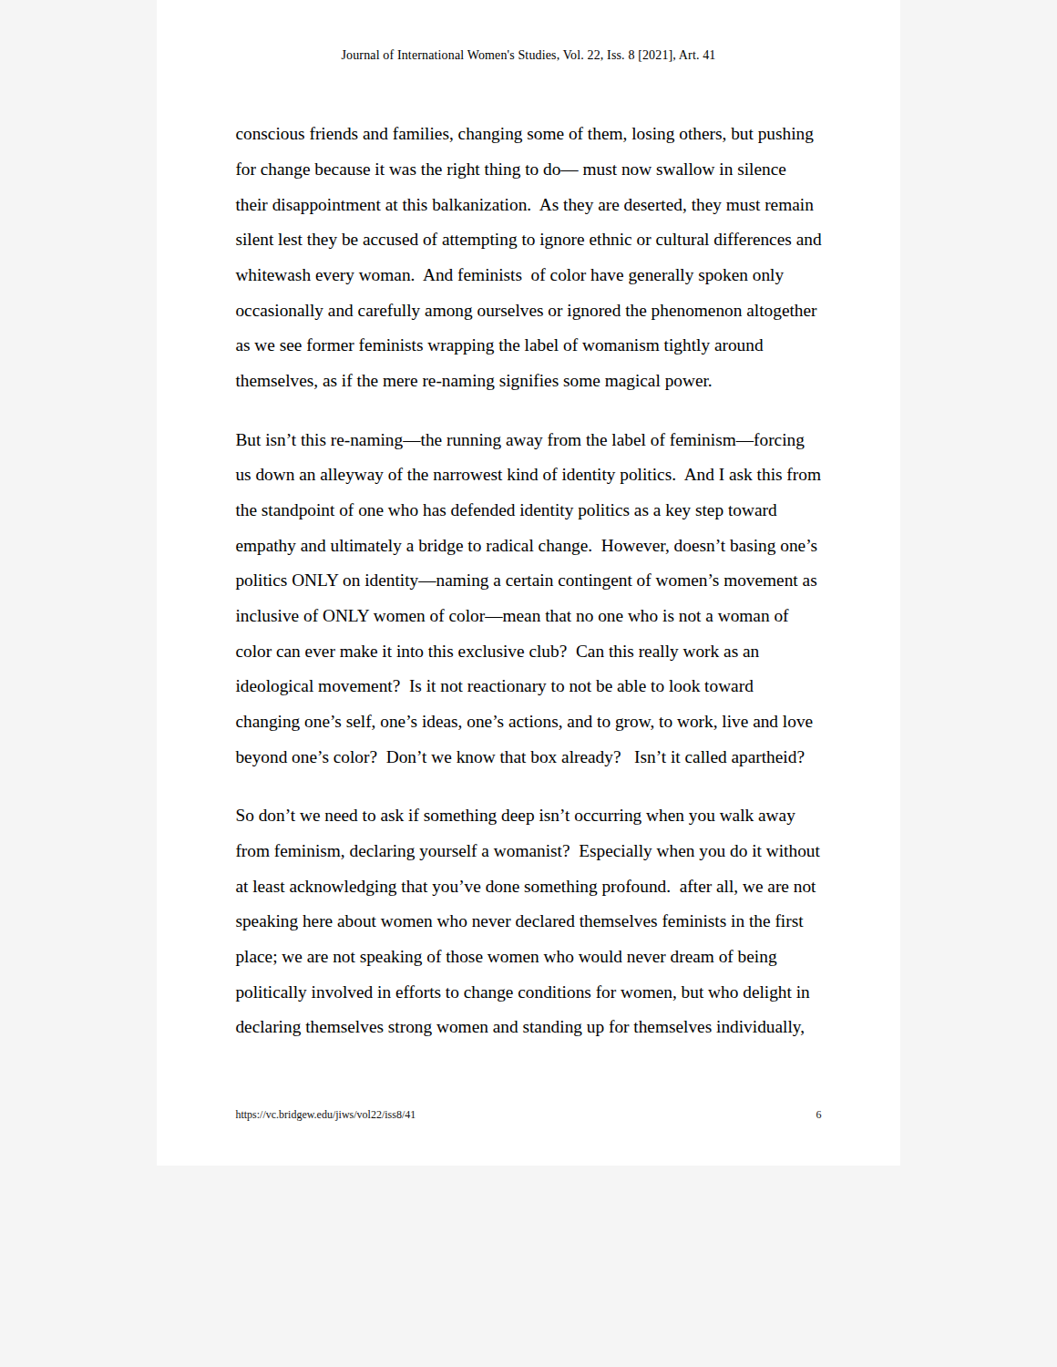Journal of International Women's Studies, Vol. 22, Iss. 8 [2021], Art. 41
conscious friends and families, changing some of them, losing others, but pushing for change because it was the right thing to do— must now swallow in silence their disappointment at this balkanization. As they are deserted, they must remain silent lest they be accused of attempting to ignore ethnic or cultural differences and whitewash every woman. And feminists of color have generally spoken only occasionally and carefully among ourselves or ignored the phenomenon altogether as we see former feminists wrapping the label of womanism tightly around themselves, as if the mere re-naming signifies some magical power.
But isn’t this re-naming—the running away from the label of feminism—forcing us down an alleyway of the narrowest kind of identity politics. And I ask this from the standpoint of one who has defended identity politics as a key step toward empathy and ultimately a bridge to radical change. However, doesn’t basing one’s politics ONLY on identity—naming a certain contingent of women’s movement as inclusive of ONLY women of color—mean that no one who is not a woman of color can ever make it into this exclusive club? Can this really work as an ideological movement? Is it not reactionary to not be able to look toward changing one’s self, one’s ideas, one’s actions, and to grow, to work, live and love beyond one’s color? Don’t we know that box already? Isn’t it called apartheid?
So don’t we need to ask if something deep isn’t occurring when you walk away from feminism, declaring yourself a womanist? Especially when you do it without at least acknowledging that you’ve done something profound. after all, we are not speaking here about women who never declared themselves feminists in the first place; we are not speaking of those women who would never dream of being politically involved in efforts to change conditions for women, but who delight in declaring themselves strong women and standing up for themselves individually,
https://vc.bridgew.edu/jiws/vol22/iss8/41 6